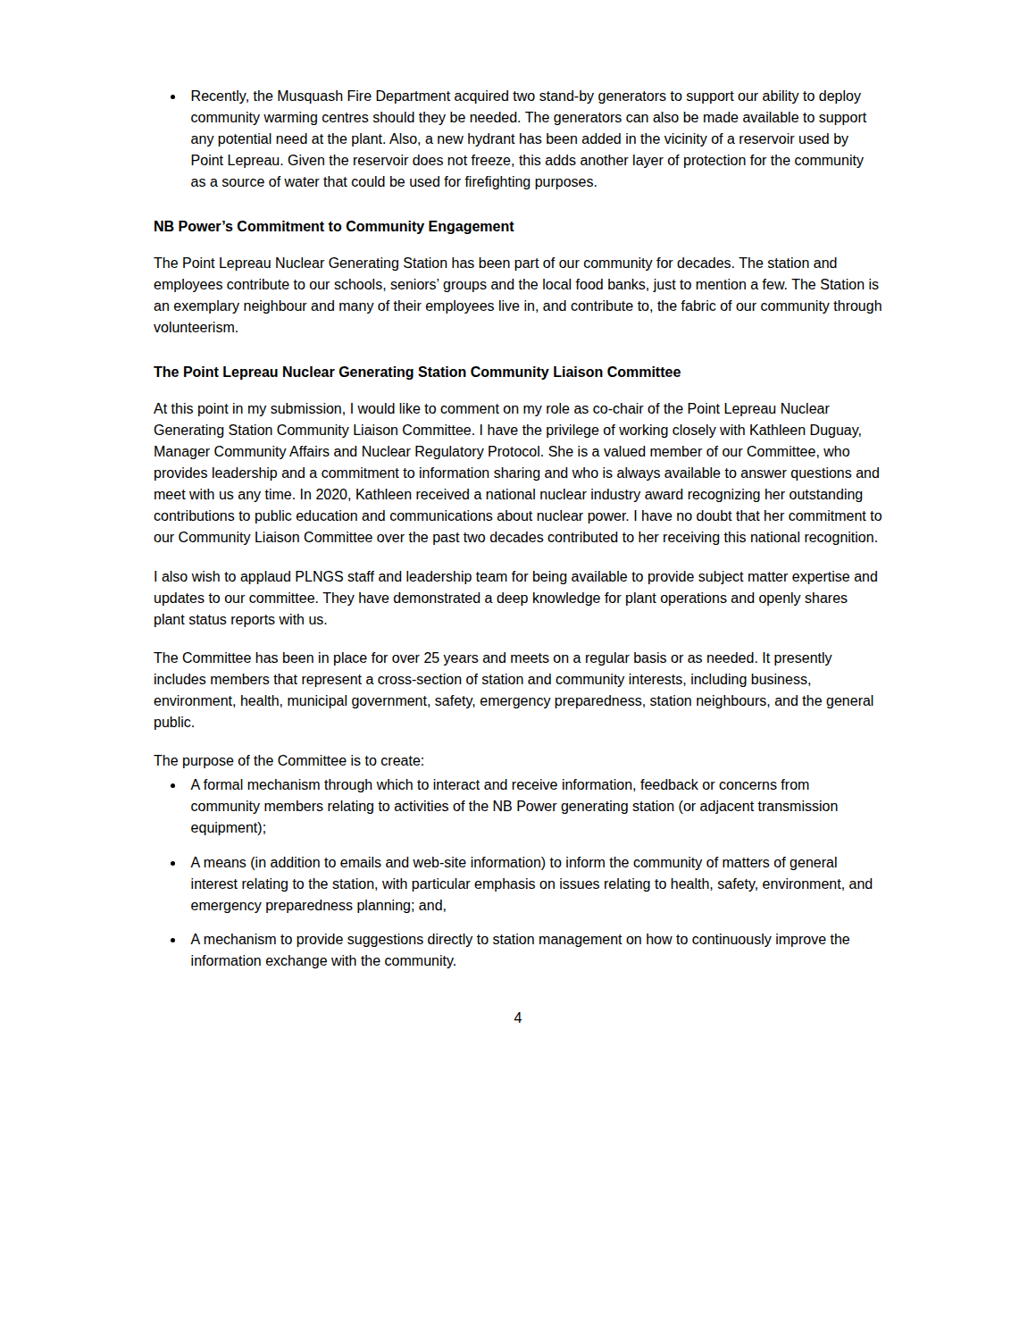Recently, the Musquash Fire Department acquired two stand-by generators to support our ability to deploy community warming centres should they be needed. The generators can also be made available to support any potential need at the plant. Also, a new hydrant has been added in the vicinity of a reservoir used by Point Lepreau. Given the reservoir does not freeze, this adds another layer of protection for the community as a source of water that could be used for firefighting purposes.
NB Power’s Commitment to Community Engagement
The Point Lepreau Nuclear Generating Station has been part of our community for decades. The station and employees contribute to our schools, seniors’ groups and the local food banks, just to mention a few. The Station is an exemplary neighbour and many of their employees live in, and contribute to, the fabric of our community through volunteerism.
The Point Lepreau Nuclear Generating Station Community Liaison Committee
At this point in my submission, I would like to comment on my role as co-chair of the Point Lepreau Nuclear Generating Station Community Liaison Committee. I have the privilege of working closely with Kathleen Duguay, Manager Community Affairs and Nuclear Regulatory Protocol. She is a valued member of our Committee, who provides leadership and a commitment to information sharing and who is always available to answer questions and meet with us any time. In 2020, Kathleen received a national nuclear industry award recognizing her outstanding contributions to public education and communications about nuclear power. I have no doubt that her commitment to our Community Liaison Committee over the past two decades contributed to her receiving this national recognition.
I also wish to applaud PLNGS staff and leadership team for being available to provide subject matter expertise and updates to our committee. They have demonstrated a deep knowledge for plant operations and openly shares plant status reports with us.
The Committee has been in place for over 25 years and meets on a regular basis or as needed. It presently includes members that represent a cross-section of station and community interests, including business, environment, health, municipal government, safety, emergency preparedness, station neighbours, and the general public.
The purpose of the Committee is to create:
A formal mechanism through which to interact and receive information, feedback or concerns from community members relating to activities of the NB Power generating station (or adjacent transmission equipment);
A means (in addition to emails and web-site information) to inform the community of matters of general interest relating to the station, with particular emphasis on issues relating to health, safety, environment, and emergency preparedness planning; and,
A mechanism to provide suggestions directly to station management on how to continuously improve the information exchange with the community.
4